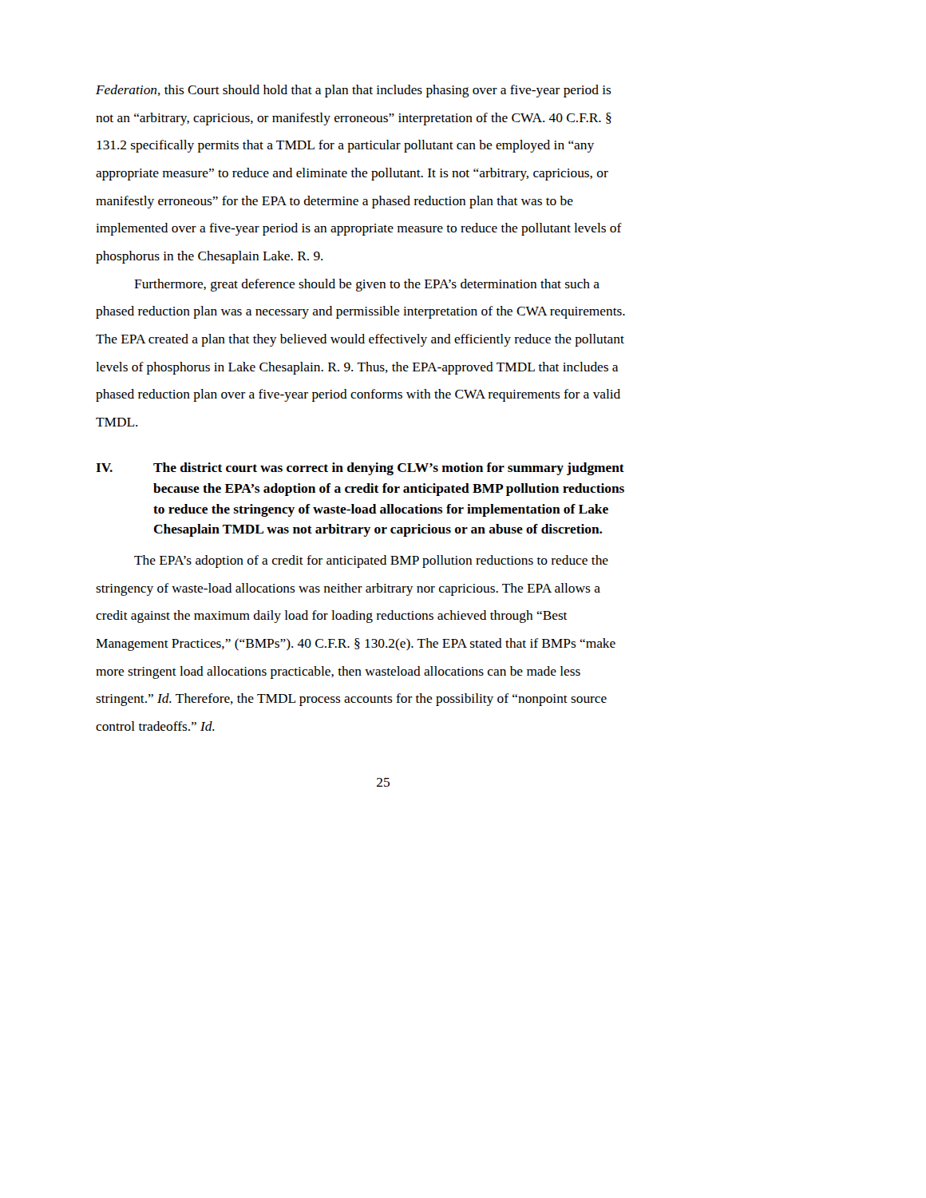Federation, this Court should hold that a plan that includes phasing over a five-year period is not an “arbitrary, capricious, or manifestly erroneous” interpretation of the CWA. 40 C.F.R. § 131.2 specifically permits that a TMDL for a particular pollutant can be employed in “any appropriate measure” to reduce and eliminate the pollutant. It is not “arbitrary, capricious, or manifestly erroneous” for the EPA to determine a phased reduction plan that was to be implemented over a five-year period is an appropriate measure to reduce the pollutant levels of phosphorus in the Chesaplain Lake. R. 9.
Furthermore, great deference should be given to the EPA’s determination that such a phased reduction plan was a necessary and permissible interpretation of the CWA requirements. The EPA created a plan that they believed would effectively and efficiently reduce the pollutant levels of phosphorus in Lake Chesaplain. R. 9. Thus, the EPA-approved TMDL that includes a phased reduction plan over a five-year period conforms with the CWA requirements for a valid TMDL.
IV. The district court was correct in denying CLW’s motion for summary judgment because the EPA’s adoption of a credit for anticipated BMP pollution reductions to reduce the stringency of waste-load allocations for implementation of Lake Chesaplain TMDL was not arbitrary or capricious or an abuse of discretion.
The EPA’s adoption of a credit for anticipated BMP pollution reductions to reduce the stringency of waste-load allocations was neither arbitrary nor capricious. The EPA allows a credit against the maximum daily load for loading reductions achieved through “Best Management Practices,” (“BMPs”). 40 C.F.R. § 130.2(e). The EPA stated that if BMPs “make more stringent load allocations practicable, then wasteload allocations can be made less stringent.” Id. Therefore, the TMDL process accounts for the possibility of “nonpoint source control tradeoffs.” Id.
25